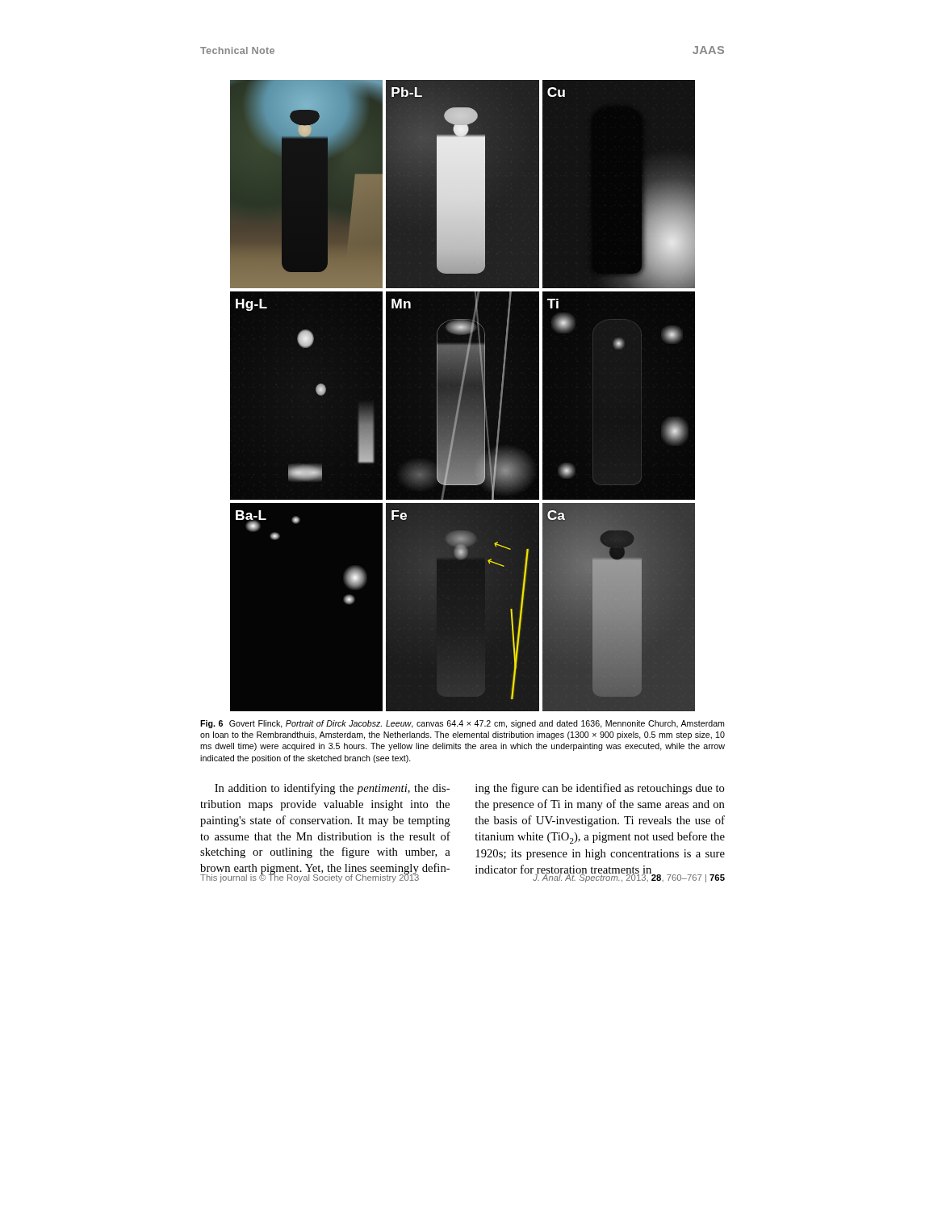Technical Note
JAAS
Pb-L
Cu
Hg-L
Mn
Ti
Ba-L
Fe
⟶
⟶
Ca
Fig. 6 Govert Flinck, Portrait of Dirck Jacobsz. Leeuw, canvas 64.4 × 47.2 cm, signed and dated 1636, Mennonite Church, Amsterdam on loan to the Rembrandthuis, Amsterdam, the Netherlands. The elemental distribution images (1300 × 900 pixels, 0.5 mm step size, 10 ms dwell time) were acquired in 3.5 hours. The yellow line delimits the area in which the underpainting was executed, while the arrow indicated the position of the sketched branch (see text).
In addition to identifying the pentimenti, the distribution maps provide valuable insight into the painting's state of conservation. It may be tempting to assume that the Mn distribution is the result of sketching or outlining the figure with umber, a brown earth pigment. Yet, the lines seemingly defining the figure can be identified as retouchings due to the presence of Ti in many of the same areas and on the basis of UV-investigation. Ti reveals the use of titanium white (TiO2), a pigment not used before the 1920s; its presence in high concentrations is a sure indicator for restoration treatments in
This journal is © The Royal Society of Chemistry 2013
J. Anal. At. Spectrom., 2013, 28, 760–767 | 765